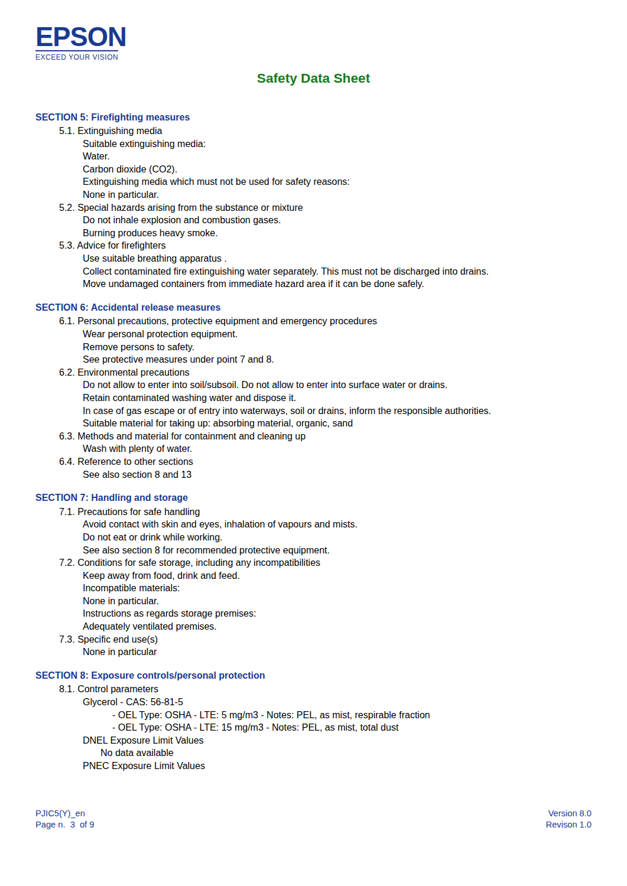EPSON
EXCEED YOUR VISION
Safety Data Sheet
SECTION 5: Firefighting measures
5.1. Extinguishing media
Suitable extinguishing media:
Water.
Carbon dioxide (CO2).
Extinguishing media which must not be used for safety reasons:
None in particular.
5.2. Special hazards arising from the substance or mixture
Do not inhale explosion and combustion gases.
Burning produces heavy smoke.
5.3. Advice for firefighters
Use suitable breathing apparatus .
Collect contaminated fire extinguishing water separately. This must not be discharged into drains.
Move undamaged containers from immediate hazard area if it can be done safely.
SECTION 6: Accidental release measures
6.1. Personal precautions, protective equipment and emergency procedures
Wear personal protection equipment.
Remove persons to safety.
See protective measures under point 7 and 8.
6.2. Environmental precautions
Do not allow to enter into soil/subsoil. Do not allow to enter into surface water or drains.
Retain contaminated washing water and dispose it.
In case of gas escape or of entry into waterways, soil or drains, inform the responsible authorities.
Suitable material for taking up: absorbing material, organic, sand
6.3. Methods and material for containment and cleaning up
Wash with plenty of water.
6.4. Reference to other sections
See also section 8 and 13
SECTION 7: Handling and storage
7.1. Precautions for safe handling
Avoid contact with skin and eyes, inhalation of vapours and mists.
Do not eat or drink while working.
See also section 8 for recommended protective equipment.
7.2. Conditions for safe storage, including any incompatibilities
Keep away from food, drink and feed.
Incompatible materials:
None in particular.
Instructions as regards storage premises:
Adequately ventilated premises.
7.3. Specific end use(s)
None in particular
SECTION 8: Exposure controls/personal protection
8.1. Control parameters
Glycerol - CAS: 56-81-5
- OEL Type: OSHA - LTE: 5 mg/m3 - Notes: PEL, as mist, respirable fraction
- OEL Type: OSHA - LTE: 15 mg/m3 - Notes: PEL, as mist, total dust
DNEL Exposure Limit Values
No data available
PNEC Exposure Limit Values
PJIC5(Y)_en
Page n. 3 of 9
Version 8.0
Revison 1.0